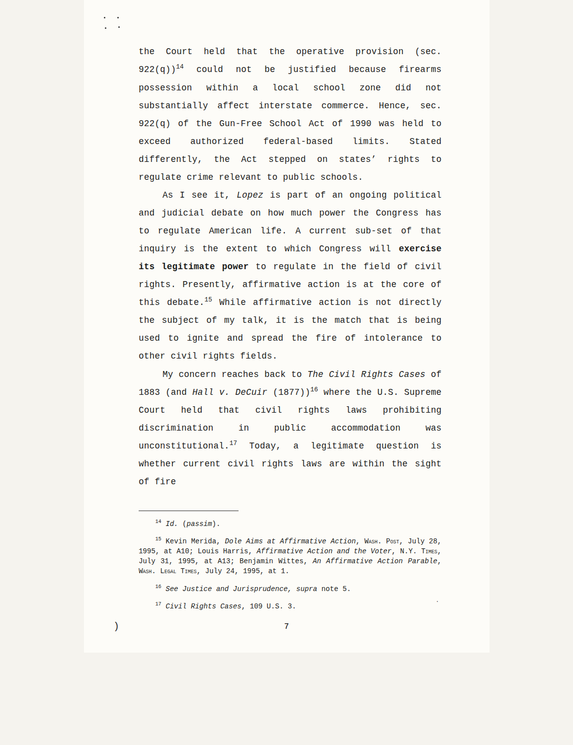the Court held that the operative provision (sec. 922(q))14 could not be justified because firearms possession within a local school zone did not substantially affect interstate commerce. Hence, sec. 922(q) of the Gun-Free School Act of 1990 was held to exceed authorized federal-based limits. Stated differently, the Act stepped on states’ rights to regulate crime relevant to public schools.
As I see it, Lopez is part of an ongoing political and judicial debate on how much power the Congress has to regulate American life. A current sub-set of that inquiry is the extent to which Congress will exercise its legitimate power to regulate in the field of civil rights. Presently, affirmative action is at the core of this debate.15 While affirmative action is not directly the subject of my talk, it is the match that is being used to ignite and spread the fire of intolerance to other civil rights fields.
My concern reaches back to The Civil Rights Cases of 1883 (and Hall v. DeCuir (1877))16 where the U.S. Supreme Court held that civil rights laws prohibiting discrimination in public accommodation was unconstitutional.17 Today, a legitimate question is whether current civil rights laws are within the sight of fire
14 Id. (passim).
15 Kevin Merida, Dole Aims at Affirmative Action, Wash. Post, July 28, 1995, at A10; Louis Harris, Affirmative Action and the Voter, N.Y. Times, July 31, 1995, at A13; Benjamin Wittes, An Affirmative Action Parable, Wash. Legal Times, July 24, 1995, at 1.
16 See Justice and Jurisprudence, supra note 5.
17 Civil Rights Cases, 109 U.S. 3.
.
)
7